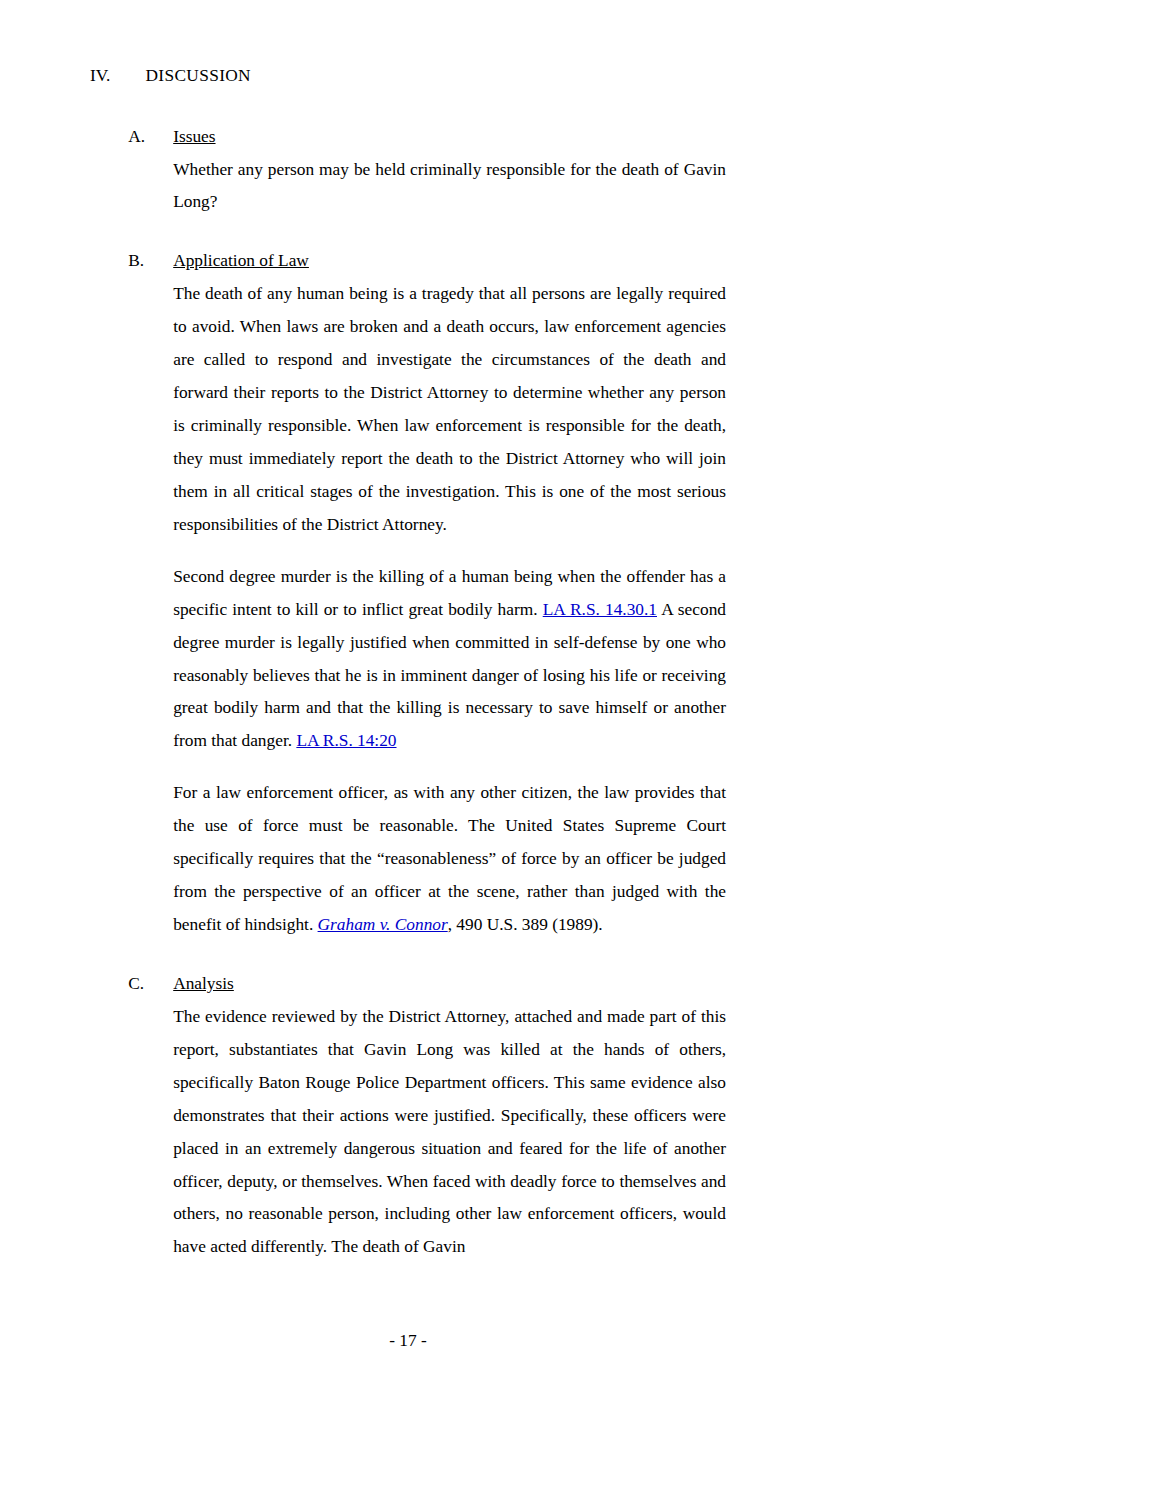IV. DISCUSSION
A. Issues
Whether any person may be held criminally responsible for the death of Gavin Long?
B. Application of Law
The death of any human being is a tragedy that all persons are legally required to avoid. When laws are broken and a death occurs, law enforcement agencies are called to respond and investigate the circumstances of the death and forward their reports to the District Attorney to determine whether any person is criminally responsible. When law enforcement is responsible for the death, they must immediately report the death to the District Attorney who will join them in all critical stages of the investigation. This is one of the most serious responsibilities of the District Attorney.
Second degree murder is the killing of a human being when the offender has a specific intent to kill or to inflict great bodily harm. LA R.S. 14.30.1 A second degree murder is legally justified when committed in self-defense by one who reasonably believes that he is in imminent danger of losing his life or receiving great bodily harm and that the killing is necessary to save himself or another from that danger. LA R.S. 14:20
For a law enforcement officer, as with any other citizen, the law provides that the use of force must be reasonable. The United States Supreme Court specifically requires that the “reasonableness” of force by an officer be judged from the perspective of an officer at the scene, rather than judged with the benefit of hindsight. Graham v. Connor, 490 U.S. 389 (1989).
C. Analysis
The evidence reviewed by the District Attorney, attached and made part of this report, substantiates that Gavin Long was killed at the hands of others, specifically Baton Rouge Police Department officers. This same evidence also demonstrates that their actions were justified. Specifically, these officers were placed in an extremely dangerous situation and feared for the life of another officer, deputy, or themselves. When faced with deadly force to themselves and others, no reasonable person, including other law enforcement officers, would have acted differently. The death of Gavin
- 17 -